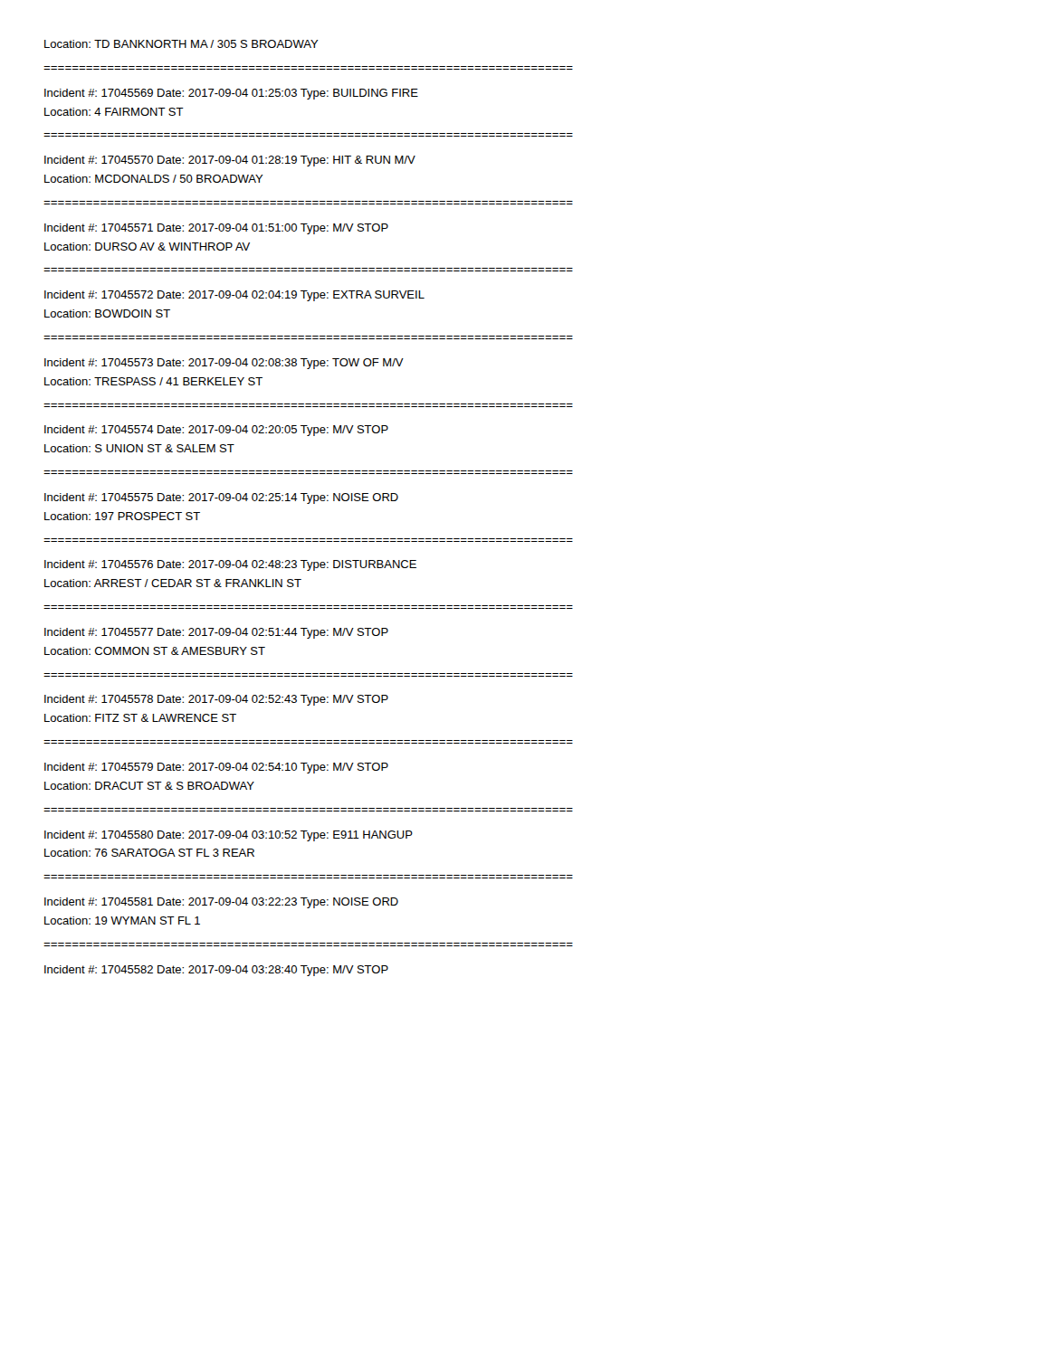Location: TD BANKNORTH MA / 305 S BROADWAY
===========================================================================
Incident #: 17045569 Date: 2017-09-04 01:25:03 Type: BUILDING FIRE
Location: 4 FAIRMONT ST
===========================================================================
Incident #: 17045570 Date: 2017-09-04 01:28:19 Type: HIT & RUN M/V
Location: MCDONALDS / 50 BROADWAY
===========================================================================
Incident #: 17045571 Date: 2017-09-04 01:51:00 Type: M/V STOP
Location: DURSO AV & WINTHROP AV
===========================================================================
Incident #: 17045572 Date: 2017-09-04 02:04:19 Type: EXTRA SURVEIL
Location: BOWDOIN ST
===========================================================================
Incident #: 17045573 Date: 2017-09-04 02:08:38 Type: TOW OF M/V
Location: TRESPASS / 41 BERKELEY ST
===========================================================================
Incident #: 17045574 Date: 2017-09-04 02:20:05 Type: M/V STOP
Location: S UNION ST & SALEM ST
===========================================================================
Incident #: 17045575 Date: 2017-09-04 02:25:14 Type: NOISE ORD
Location: 197 PROSPECT ST
===========================================================================
Incident #: 17045576 Date: 2017-09-04 02:48:23 Type: DISTURBANCE
Location: ARREST / CEDAR ST & FRANKLIN ST
===========================================================================
Incident #: 17045577 Date: 2017-09-04 02:51:44 Type: M/V STOP
Location: COMMON ST & AMESBURY ST
===========================================================================
Incident #: 17045578 Date: 2017-09-04 02:52:43 Type: M/V STOP
Location: FITZ ST & LAWRENCE ST
===========================================================================
Incident #: 17045579 Date: 2017-09-04 02:54:10 Type: M/V STOP
Location: DRACUT ST & S BROADWAY
===========================================================================
Incident #: 17045580 Date: 2017-09-04 03:10:52 Type: E911 HANGUP
Location: 76 SARATOGA ST FL 3 REAR
===========================================================================
Incident #: 17045581 Date: 2017-09-04 03:22:23 Type: NOISE ORD
Location: 19 WYMAN ST FL 1
===========================================================================
Incident #: 17045582 Date: 2017-09-04 03:28:40 Type: M/V STOP